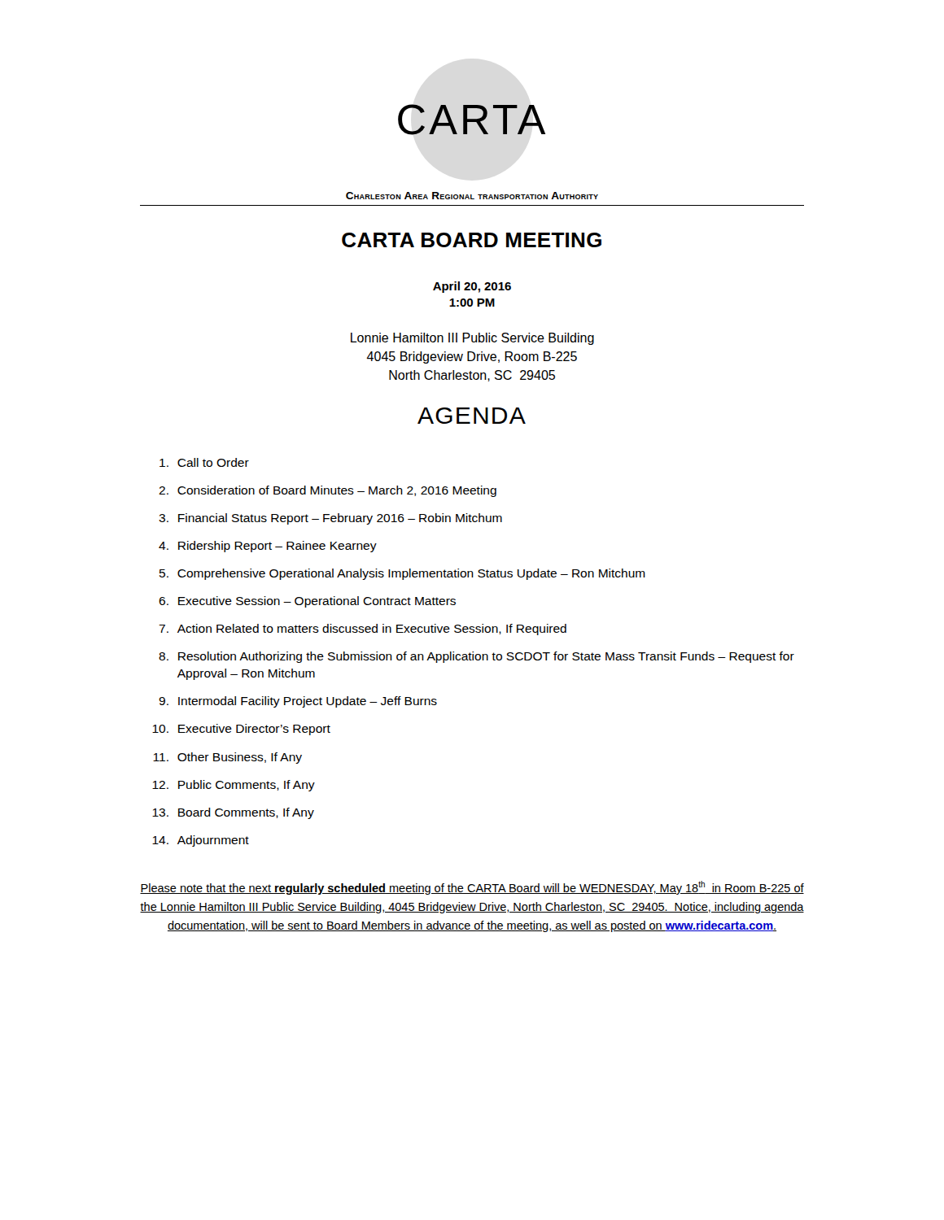CARTA
Charleston Area Regional transportation Authority
CARTA BOARD MEETING
April 20, 2016
1:00 PM
Lonnie Hamilton III Public Service Building
4045 Bridgeview Drive, Room B-225
North Charleston, SC 29405
AGENDA
Call to Order
Consideration of Board Minutes – March 2, 2016 Meeting
Financial Status Report – February 2016 – Robin Mitchum
Ridership Report – Rainee Kearney
Comprehensive Operational Analysis Implementation Status Update – Ron Mitchum
Executive Session – Operational Contract Matters
Action Related to matters discussed in Executive Session, If Required
Resolution Authorizing the Submission of an Application to SCDOT for State Mass Transit Funds – Request for Approval – Ron Mitchum
Intermodal Facility Project Update – Jeff Burns
Executive Director’s Report
Other Business, If Any
Public Comments, If Any
Board Comments, If Any
Adjournment
Please note that the next regularly scheduled meeting of the CARTA Board will be WEDNESDAY, May 18th in Room B-225 of the Lonnie Hamilton III Public Service Building, 4045 Bridgeview Drive, North Charleston, SC 29405. Notice, including agenda documentation, will be sent to Board Members in advance of the meeting, as well as posted on www.ridecarta.com.